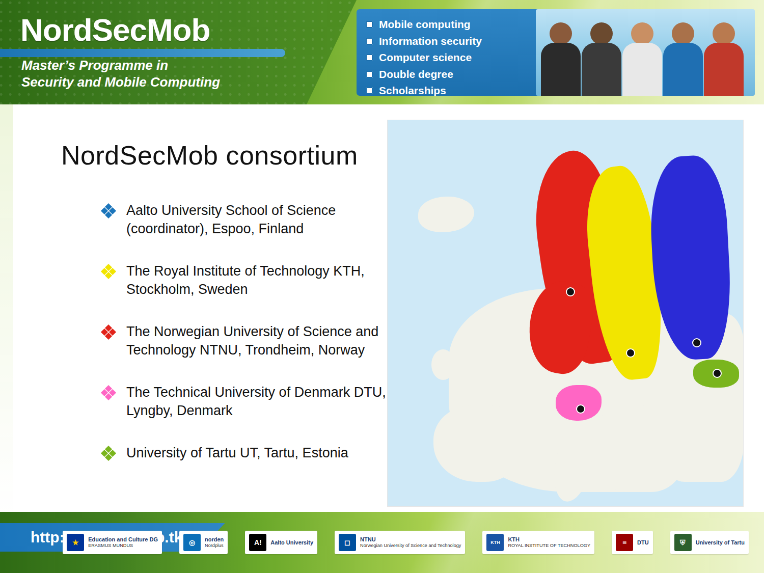Nord SecMob
Master’s Programme in
Security and Mobile Computing
Mobile computing
Information security
Computer science
Double degree
Scholarships
NordSecMob consortium
Aalto University School of Science (coordinator), Espoo, Finland
The Royal Institute of Technology KTH, Stockholm, Sweden
The Norwegian University of Science and Technology NTNU, Trondheim, Norway
The Technical University of Denmark DTU, Lyngby, Denmark
University of Tartu UT, Tartu, Estonia
http://nordsecmob.tkk.fi
Education and Culture DGERASMUS MUNDUS
nordenNordplus
Aalto University
NTNUNorwegian University of Science and Technology
KTHROYAL INSTITUTE OF TECHNOLOGY
DTU
University of Tartu